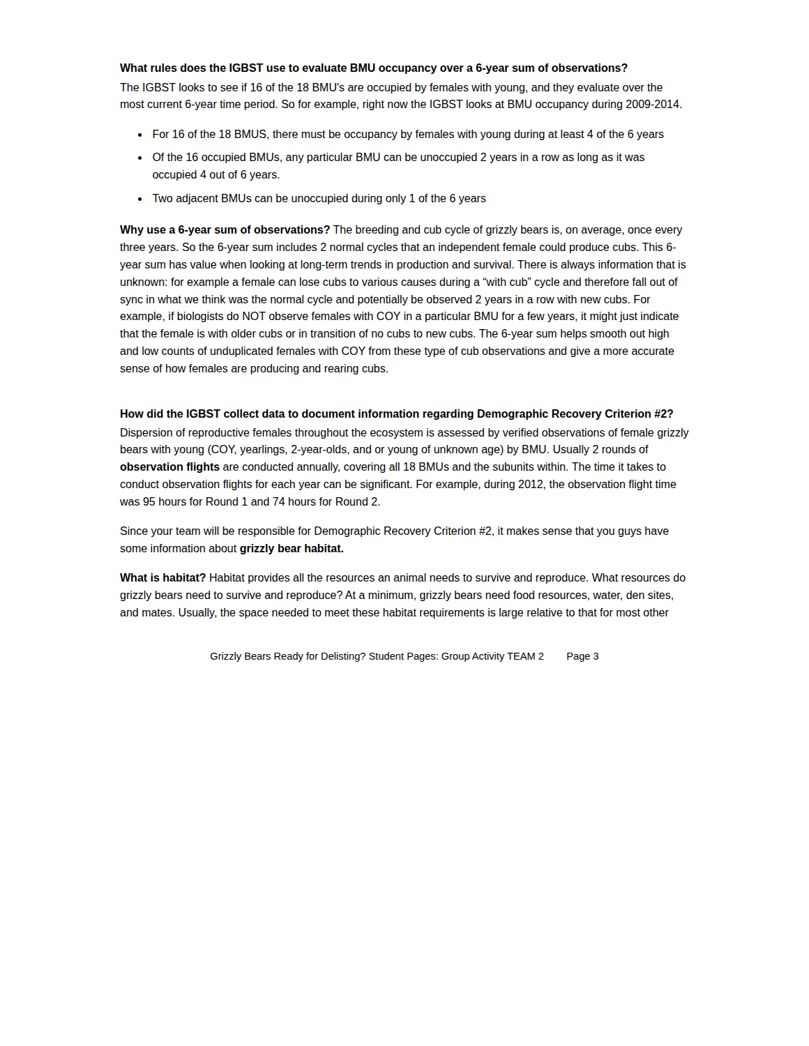What rules does the IGBST use to evaluate BMU occupancy over a 6-year sum of observations?
The IGBST looks to see if 16 of the 18 BMU's are occupied by females with young, and they evaluate over the most current 6-year time period. So for example, right now the IGBST looks at BMU occupancy during 2009-2014.
For 16 of the 18 BMUS, there must be occupancy by females with young during at least 4 of the 6 years
Of the 16 occupied BMUs, any particular BMU can be unoccupied 2 years in a row as long as it was occupied 4 out of 6 years.
Two adjacent BMUs can be unoccupied during only 1 of the 6 years
Why use a 6-year sum of observations? The breeding and cub cycle of grizzly bears is, on average, once every three years. So the 6-year sum includes 2 normal cycles that an independent female could produce cubs. This 6-year sum has value when looking at long-term trends in production and survival. There is always information that is unknown: for example a female can lose cubs to various causes during a “with cub” cycle and therefore fall out of sync in what we think was the normal cycle and potentially be observed 2 years in a row with new cubs. For example, if biologists do NOT observe females with COY in a particular BMU for a few years, it might just indicate that the female is with older cubs or in transition of no cubs to new cubs. The 6-year sum helps smooth out high and low counts of unduplicated females with COY from these type of cub observations and give a more accurate sense of how females are producing and rearing cubs.
How did the IGBST collect data to document information regarding Demographic Recovery Criterion #2?
Dispersion of reproductive females throughout the ecosystem is assessed by verified observations of female grizzly bears with young (COY, yearlings, 2-year-olds, and or young of unknown age) by BMU. Usually 2 rounds of observation flights are conducted annually, covering all 18 BMUs and the subunits within. The time it takes to conduct observation flights for each year can be significant. For example, during 2012, the observation flight time was 95 hours for Round 1 and 74 hours for Round 2.
Since your team will be responsible for Demographic Recovery Criterion #2, it makes sense that you guys have some information about grizzly bear habitat.
What is habitat? Habitat provides all the resources an animal needs to survive and reproduce. What resources do grizzly bears need to survive and reproduce? At a minimum, grizzly bears need food resources, water, den sites, and mates. Usually, the space needed to meet these habitat requirements is large relative to that for most other
Grizzly Bears Ready for Delisting? Student Pages: Group Activity TEAM 2Page 3